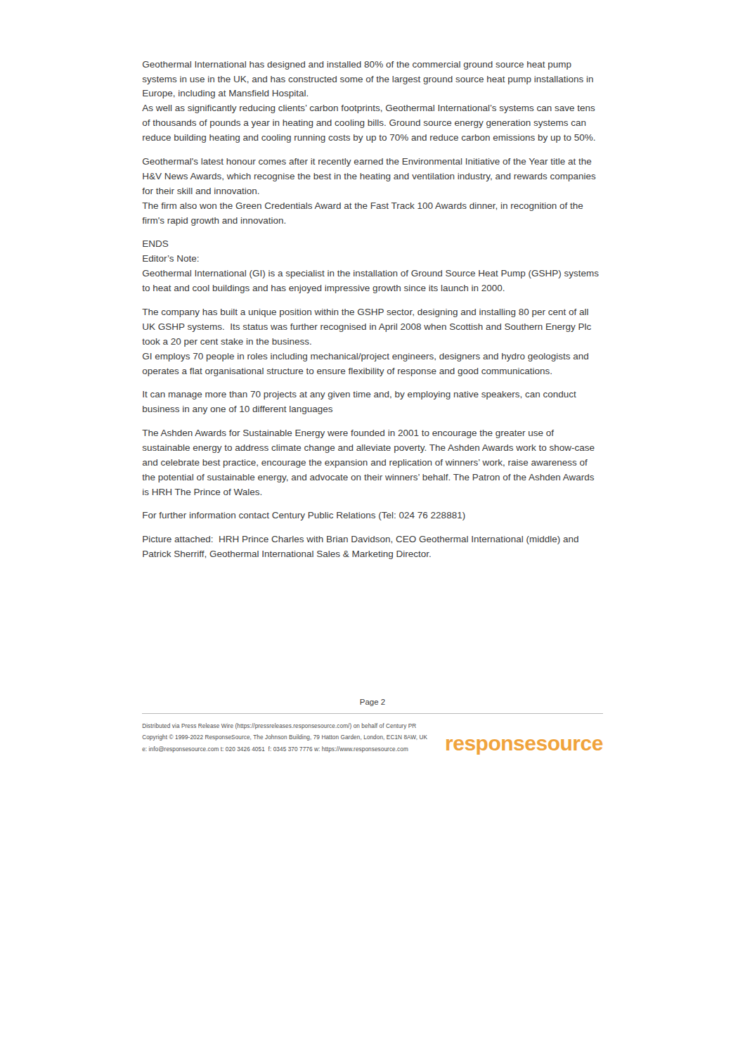Geothermal International has designed and installed 80% of the commercial ground source heat pump systems in use in the UK, and has constructed some of the largest ground source heat pump installations in Europe, including at Mansfield Hospital.
As well as significantly reducing clients’ carbon footprints, Geothermal International’s systems can save tens of thousands of pounds a year in heating and cooling bills. Ground source energy generation systems can reduce building heating and cooling running costs by up to 70% and reduce carbon emissions by up to 50%.
Geothermal's latest honour comes after it recently earned the Environmental Initiative of the Year title at the H&V News Awards, which recognise the best in the heating and ventilation industry, and rewards companies for their skill and innovation.
The firm also won the Green Credentials Award at the Fast Track 100 Awards dinner, in recognition of the firm's rapid growth and innovation.
ENDS
Editor’s Note:
Geothermal International (GI) is a specialist in the installation of Ground Source Heat Pump (GSHP) systems to heat and cool buildings and has enjoyed impressive growth since its launch in 2000.
The company has built a unique position within the GSHP sector, designing and installing 80 per cent of all UK GSHP systems. Its status was further recognised in April 2008 when Scottish and Southern Energy Plc took a 20 per cent stake in the business.
GI employs 70 people in roles including mechanical/project engineers, designers and hydro geologists and operates a flat organisational structure to ensure flexibility of response and good communications.
It can manage more than 70 projects at any given time and, by employing native speakers, can conduct business in any one of 10 different languages
The Ashden Awards for Sustainable Energy were founded in 2001 to encourage the greater use of sustainable energy to address climate change and alleviate poverty. The Ashden Awards work to show-case and celebrate best practice, encourage the expansion and replication of winners’ work, raise awareness of the potential of sustainable energy, and advocate on their winners’ behalf. The Patron of the Ashden Awards is HRH The Prince of Wales.
For further information contact Century Public Relations (Tel: 024 76 228881)
Picture attached: HRH Prince Charles with Brian Davidson, CEO Geothermal International (middle) and Patrick Sherriff, Geothermal International Sales & Marketing Director.
Page 2
Distributed via Press Release Wire (https://pressreleases.responsesource.com/) on behalf of Century PR
Copyright © 1999-2022 ResponseSource, The Johnson Building, 79 Hatton Garden, London, EC1N 8AW, UK
e: info@responsesource.com t: 020 3426 4051 f: 0345 370 7776 w: https://www.responsesource.com
response source